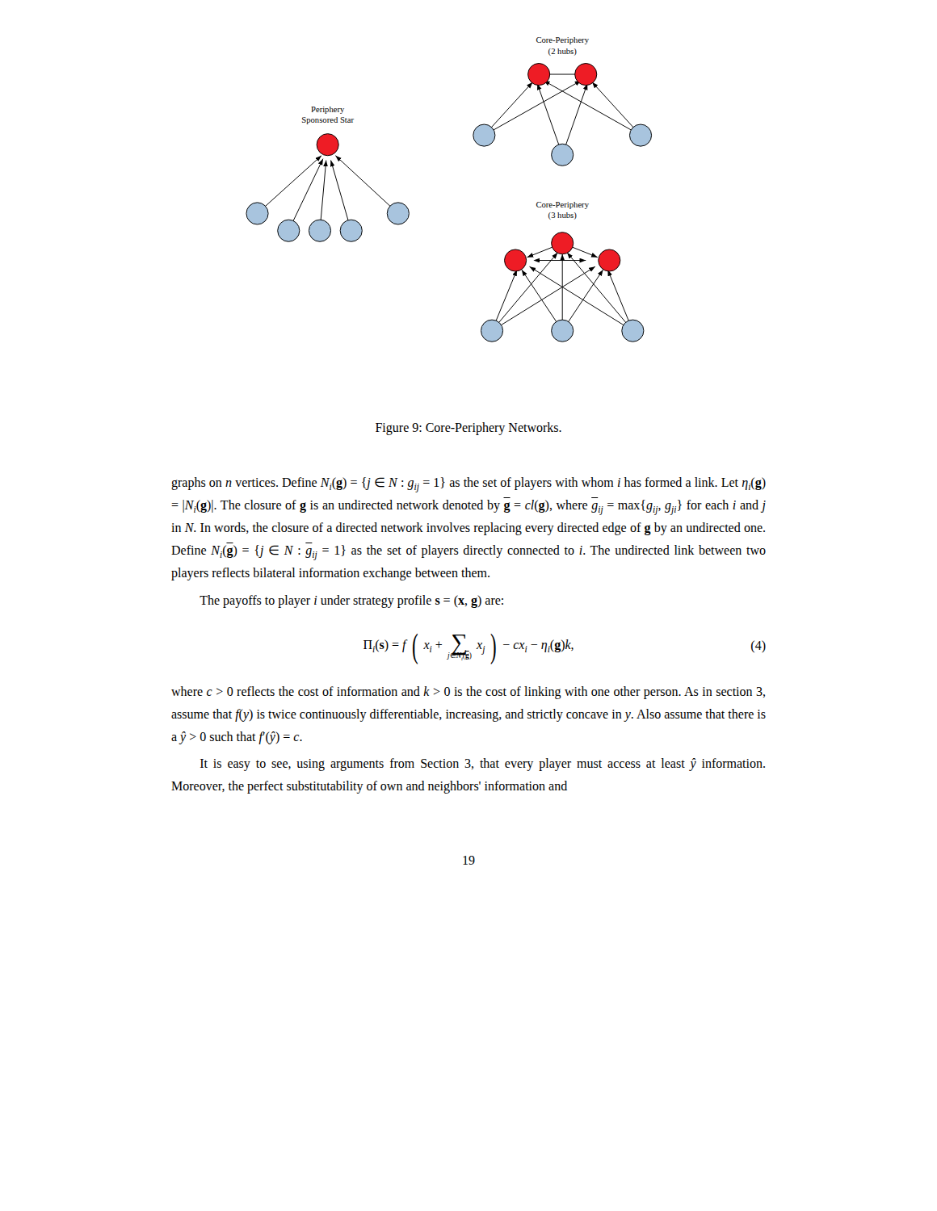Core-Periphery (2 hubs) Periphery Sponsored Star Core-Periphery (3 hubs)
Figure 9: Core-Periphery Networks.
graphs on n vertices. Define Ni(g) = {j ∈ N : gij = 1} as the set of players with whom i has formed a link. Let ηi(g) = |Ni(g)|. The closure of g is an undirected network denoted by g = cl(g), where gij = max{gij, gji} for each i and j in N. In words, the closure of a directed network involves replacing every directed edge of g by an undirected one. Define Ni(g) = {j ∈ N : gij = 1} as the set of players directly connected to i. The undirected link between two players reflects bilateral information exchange between them.
The payoffs to player i under strategy profile s = (x, g) are:
Πi(s) = f ( xi + ∑ j∈Ni(g) xj ) − cxi − ηi(g)k, (4)
where c > 0 reflects the cost of information and k > 0 is the cost of linking with one other person. As in section 3, assume that f(y) is twice continuously differentiable, increasing, and strictly concave in y. Also assume that there is a ŷ > 0 such that f′(ŷ) = c.
It is easy to see, using arguments from Section 3, that every player must access at least ŷ information. Moreover, the perfect substitutability of own and neighbors' information and
19